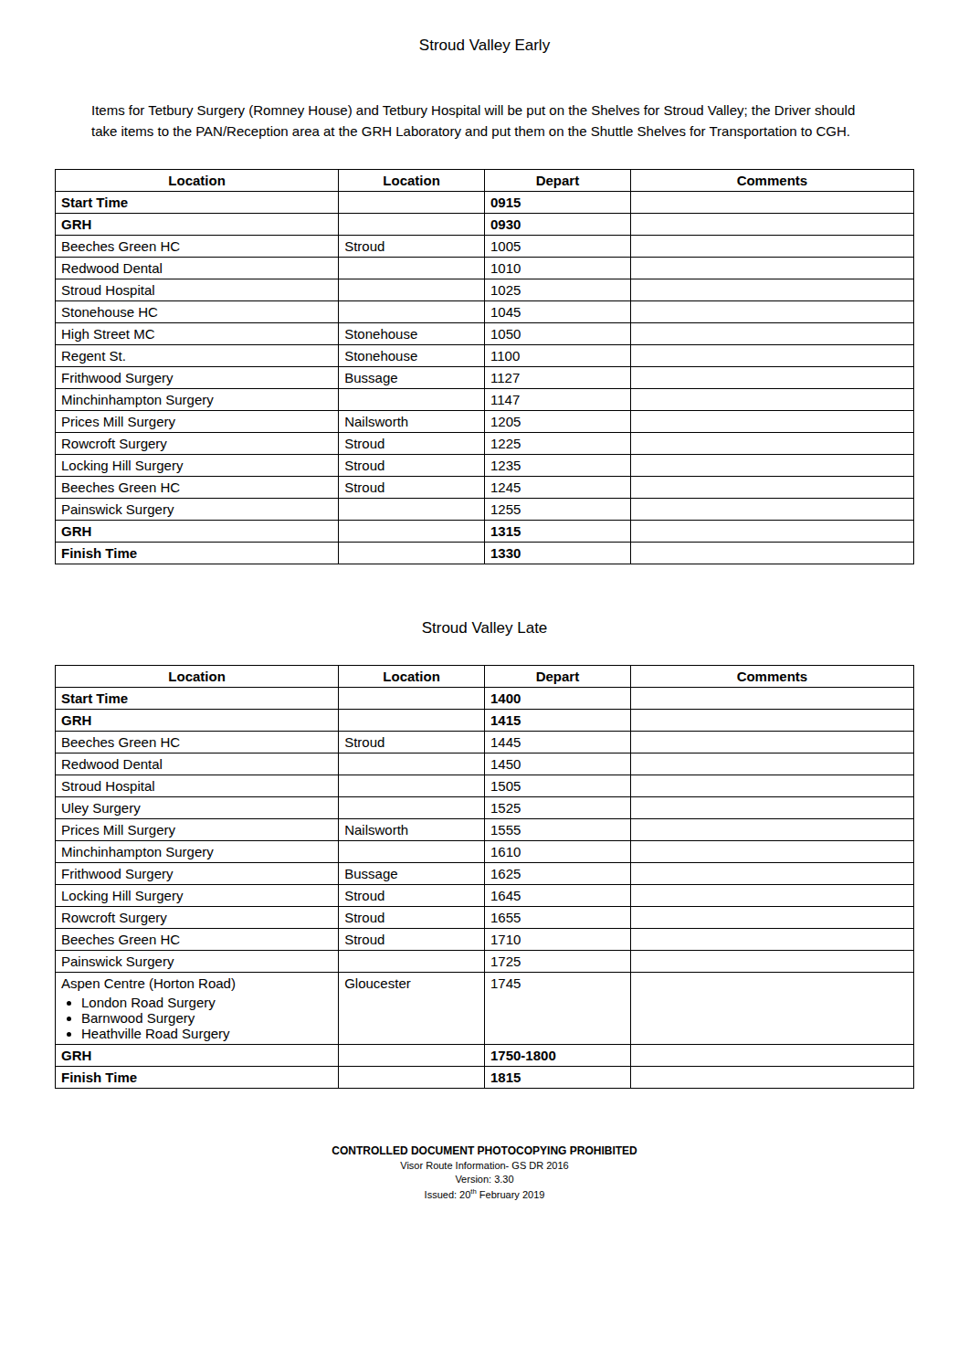Stroud Valley Early
Items for Tetbury Surgery (Romney House) and Tetbury Hospital will be put on the Shelves for Stroud Valley; the Driver should take items to the PAN/Reception area at the GRH Laboratory and put them on the Shuttle Shelves for Transportation to CGH.
| Location | Location | Depart | Comments |
| --- | --- | --- | --- |
| Start Time | | 0915 | |
| GRH | | 0930 | |
| Beeches Green HC | Stroud | 1005 | |
| Redwood Dental | | 1010 | |
| Stroud Hospital | | 1025 | |
| Stonehouse HC | | 1045 | |
| High Street MC | Stonehouse | 1050 | |
| Regent St. | Stonehouse | 1100 | |
| Frithwood Surgery | Bussage | 1127 | |
| Minchinhampton Surgery | | 1147 | |
| Prices Mill Surgery | Nailsworth | 1205 | |
| Rowcroft Surgery | Stroud | 1225 | |
| Locking Hill Surgery | Stroud | 1235 | |
| Beeches Green HC | Stroud | 1245 | |
| Painswick Surgery | | 1255 | |
| GRH | | 1315 | |
| Finish Time | | 1330 | |
Stroud Valley Late
| Location | Location | Depart | Comments |
| --- | --- | --- | --- |
| Start Time | | 1400 | |
| GRH | | 1415 | |
| Beeches Green HC | Stroud | 1445 | |
| Redwood Dental | | 1450 | |
| Stroud Hospital | | 1505 | |
| Uley Surgery | | 1525 | |
| Prices Mill Surgery | Nailsworth | 1555 | |
| Minchinhampton Surgery | | 1610 | |
| Frithwood Surgery | Bussage | 1625 | |
| Locking Hill Surgery | Stroud | 1645 | |
| Rowcroft Surgery | Stroud | 1655 | |
| Beeches Green HC | Stroud | 1710 | |
| Painswick Surgery | | 1725 | |
| Aspen Centre (Horton Road) London Road Surgery Barnwood Surgery Heathville Road Surgery | Gloucester | 1745 | |
| GRH | | 1750-1800 | |
| Finish Time | | 1815 | |
CONTROLLED DOCUMENT PHOTOCOPYING PROHIBITED
Visor Route Information- GS DR 2016
Version: 3.30
Issued: 20th February 2019